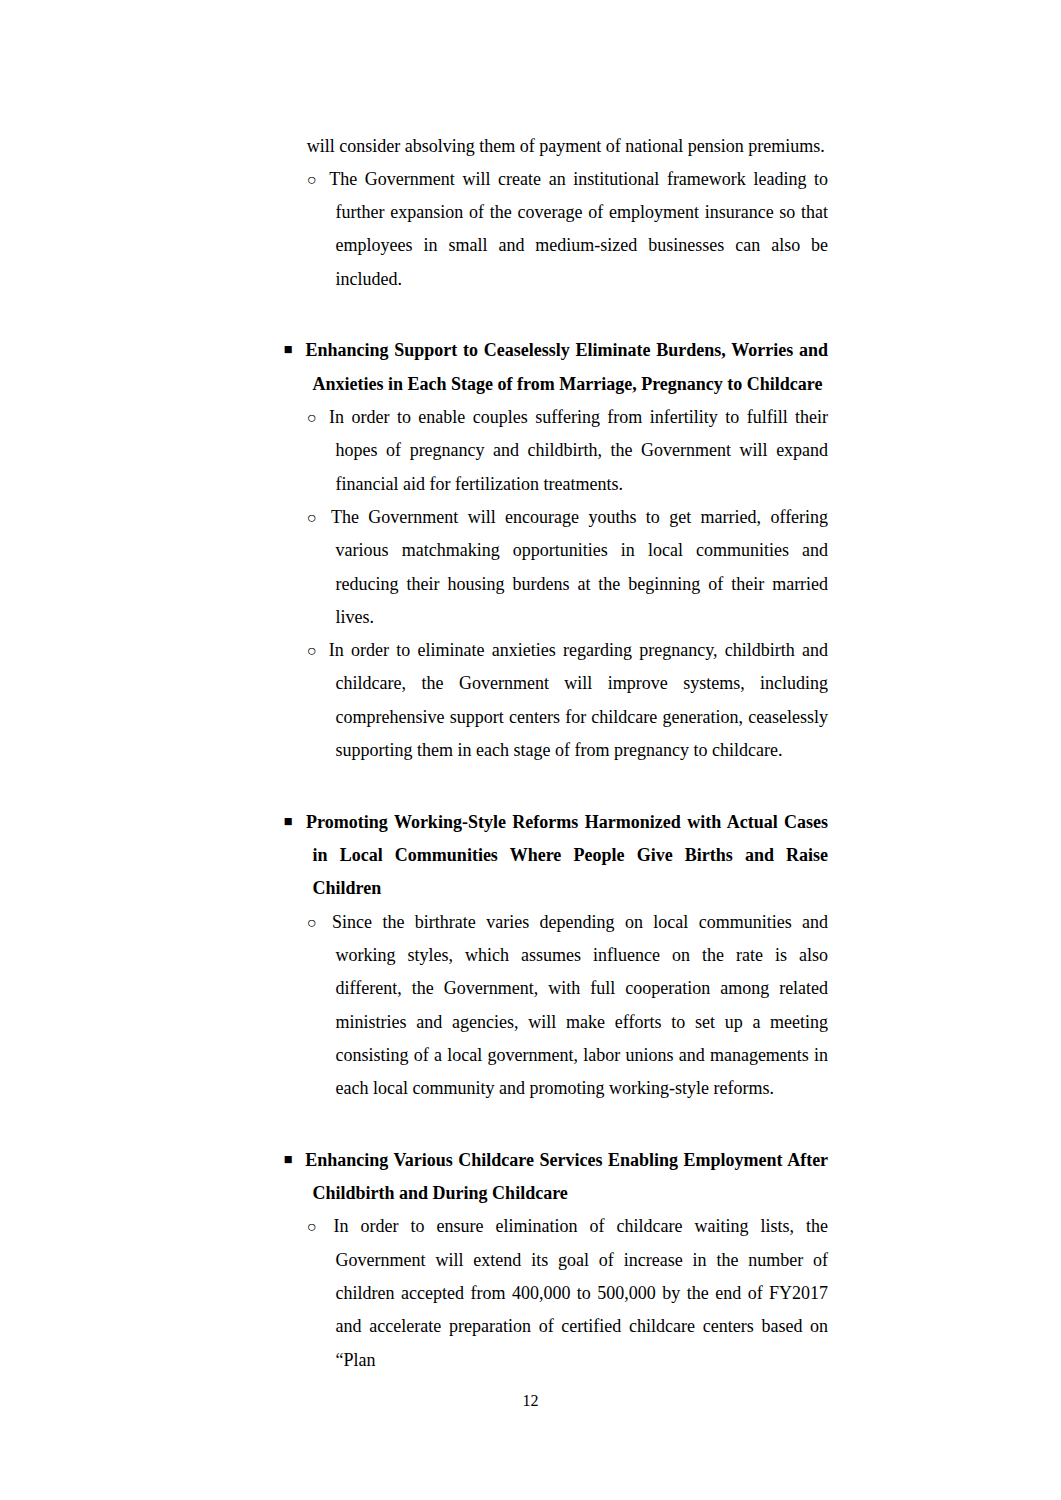will consider absolving them of payment of national pension premiums.
○The Government will create an institutional framework leading to further expansion of the coverage of employment insurance so that employees in small and medium-sized businesses can also be included.
■Enhancing Support to Ceaselessly Eliminate Burdens, Worries and Anxieties in Each Stage of from Marriage, Pregnancy to Childcare
○In order to enable couples suffering from infertility to fulfill their hopes of pregnancy and childbirth, the Government will expand financial aid for fertilization treatments.
○The Government will encourage youths to get married, offering various matchmaking opportunities in local communities and reducing their housing burdens at the beginning of their married lives.
○In order to eliminate anxieties regarding pregnancy, childbirth and childcare, the Government will improve systems, including comprehensive support centers for childcare generation, ceaselessly supporting them in each stage of from pregnancy to childcare.
■Promoting Working-Style Reforms Harmonized with Actual Cases in Local Communities Where People Give Births and Raise Children
○Since the birthrate varies depending on local communities and working styles, which assumes influence on the rate is also different, the Government, with full cooperation among related ministries and agencies, will make efforts to set up a meeting consisting of a local government, labor unions and managements in each local community and promoting working-style reforms.
■Enhancing Various Childcare Services Enabling Employment After Childbirth and During Childcare
○In order to ensure elimination of childcare waiting lists, the Government will extend its goal of increase in the number of children accepted from 400,000 to 500,000 by the end of FY2017 and accelerate preparation of certified childcare centers based on “Plan
12